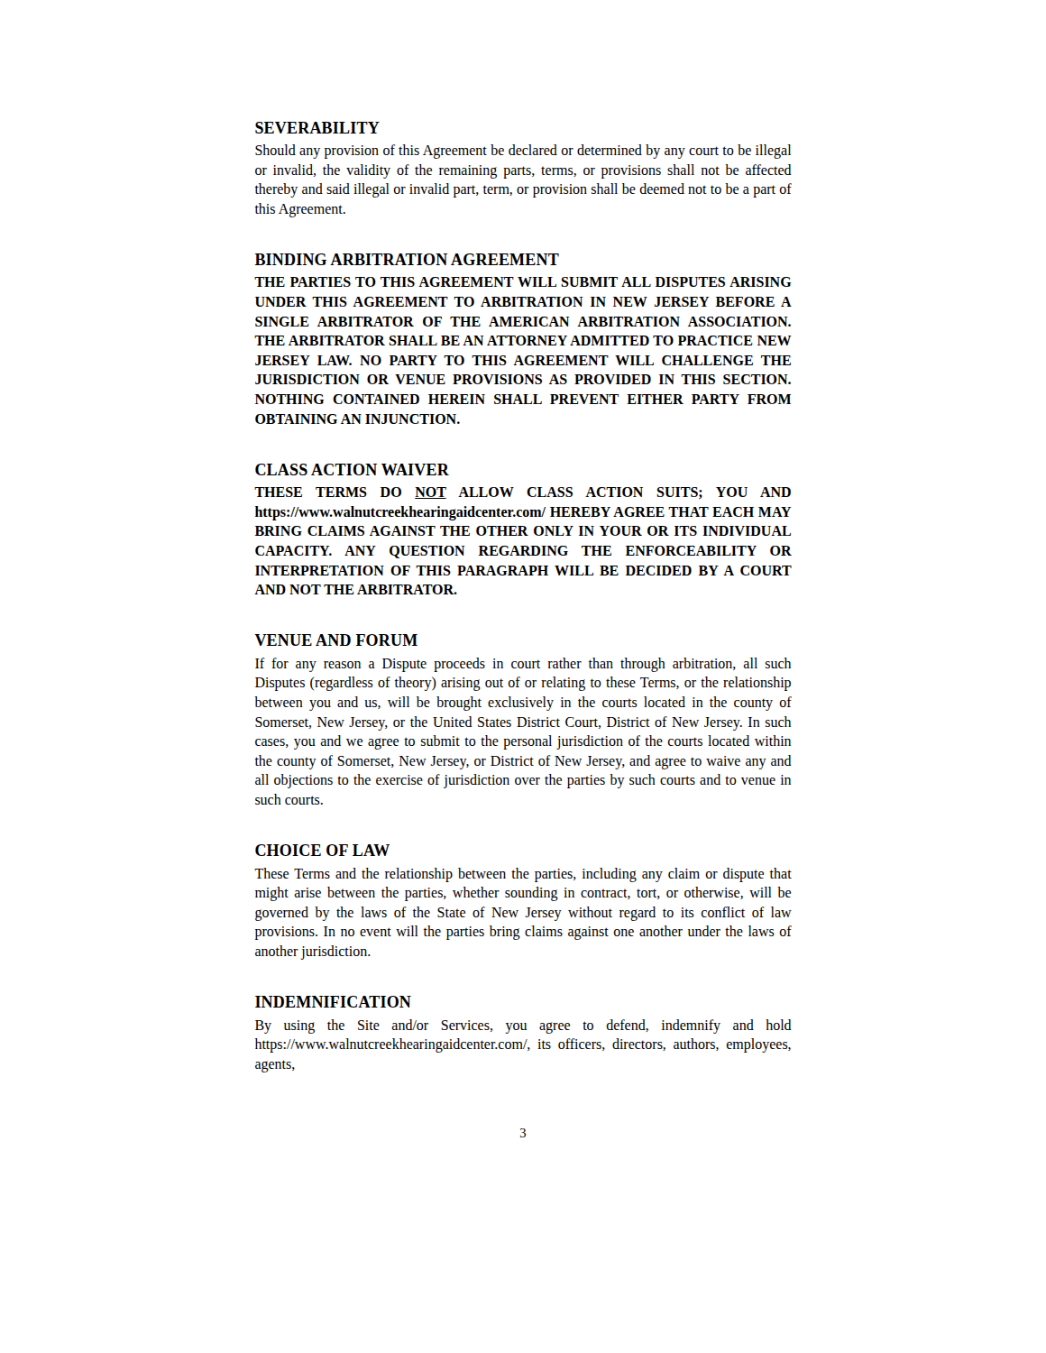SEVERABILITY
Should any provision of this Agreement be declared or determined by any court to be illegal or invalid, the validity of the remaining parts, terms, or provisions shall not be affected thereby and said illegal or invalid part, term, or provision shall be deemed not to be a part of this Agreement.
BINDING ARBITRATION AGREEMENT
THE PARTIES TO THIS AGREEMENT WILL SUBMIT ALL DISPUTES ARISING UNDER THIS AGREEMENT TO ARBITRATION IN NEW JERSEY BEFORE A SINGLE ARBITRATOR OF THE AMERICAN ARBITRATION ASSOCIATION. THE ARBITRATOR SHALL BE AN ATTORNEY ADMITTED TO PRACTICE NEW JERSEY LAW. NO PARTY TO THIS AGREEMENT WILL CHALLENGE THE JURISDICTION OR VENUE PROVISIONS AS PROVIDED IN THIS SECTION. NOTHING CONTAINED HEREIN SHALL PREVENT EITHER PARTY FROM OBTAINING AN INJUNCTION.
CLASS ACTION WAIVER
THESE TERMS DO NOT ALLOW CLASS ACTION SUITS; YOU AND https://www.walnutcreekhearingaidcenter.com/ HEREBY AGREE THAT EACH MAY BRING CLAIMS AGAINST THE OTHER ONLY IN YOUR OR ITS INDIVIDUAL CAPACITY. ANY QUESTION REGARDING THE ENFORCEABILITY OR INTERPRETATION OF THIS PARAGRAPH WILL BE DECIDED BY A COURT AND NOT THE ARBITRATOR.
VENUE AND FORUM
If for any reason a Dispute proceeds in court rather than through arbitration, all such Disputes (regardless of theory) arising out of or relating to these Terms, or the relationship between you and us, will be brought exclusively in the courts located in the county of Somerset, New Jersey, or the United States District Court, District of New Jersey. In such cases, you and we agree to submit to the personal jurisdiction of the courts located within the county of Somerset, New Jersey, or District of New Jersey, and agree to waive any and all objections to the exercise of jurisdiction over the parties by such courts and to venue in such courts.
CHOICE OF LAW
These Terms and the relationship between the parties, including any claim or dispute that might arise between the parties, whether sounding in contract, tort, or otherwise, will be governed by the laws of the State of New Jersey without regard to its conflict of law provisions. In no event will the parties bring claims against one another under the laws of another jurisdiction.
INDEMNIFICATION
By using the Site and/or Services, you agree to defend, indemnify and hold https://www.walnutcreekhearingaidcenter.com/, its officers, directors, authors, employees, agents,
3